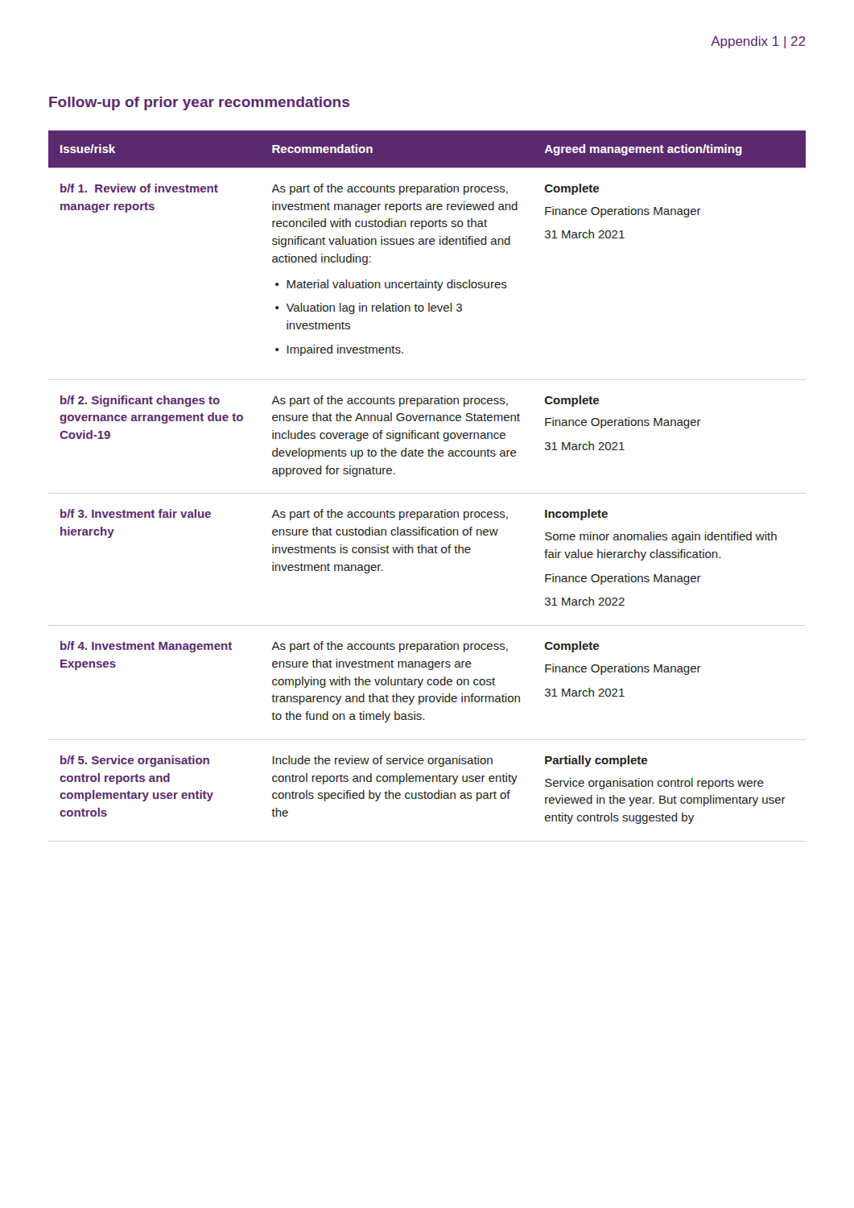Appendix 1 | 22
Follow-up of prior year recommendations
| Issue/risk | Recommendation | Agreed management action/timing |
| --- | --- | --- |
| b/f 1. Review of investment manager reports | As part of the accounts preparation process, investment manager reports are reviewed and reconciled with custodian reports so that significant valuation issues are identified and actioned including: Material valuation uncertainty disclosures Valuation lag in relation to level 3 investments Impaired investments. | Complete Finance Operations Manager 31 March 2021 |
| b/f 2. Significant changes to governance arrangement due to Covid-19 | As part of the accounts preparation process, ensure that the Annual Governance Statement includes coverage of significant governance developments up to the date the accounts are approved for signature. | Complete Finance Operations Manager 31 March 2021 |
| b/f 3. Investment fair value hierarchy | As part of the accounts preparation process, ensure that custodian classification of new investments is consist with that of the investment manager. | Incomplete Some minor anomalies again identified with fair value hierarchy classification. Finance Operations Manager 31 March 2022 |
| b/f 4. Investment Management Expenses | As part of the accounts preparation process, ensure that investment managers are complying with the voluntary code on cost transparency and that they provide information to the fund on a timely basis. | Complete Finance Operations Manager 31 March 2021 |
| b/f 5. Service organisation control reports and complementary user entity controls | Include the review of service organisation control reports and complementary user entity controls specified by the custodian as part of the | Partially complete Service organisation control reports were reviewed in the year. But complimentary user entity controls suggested by |